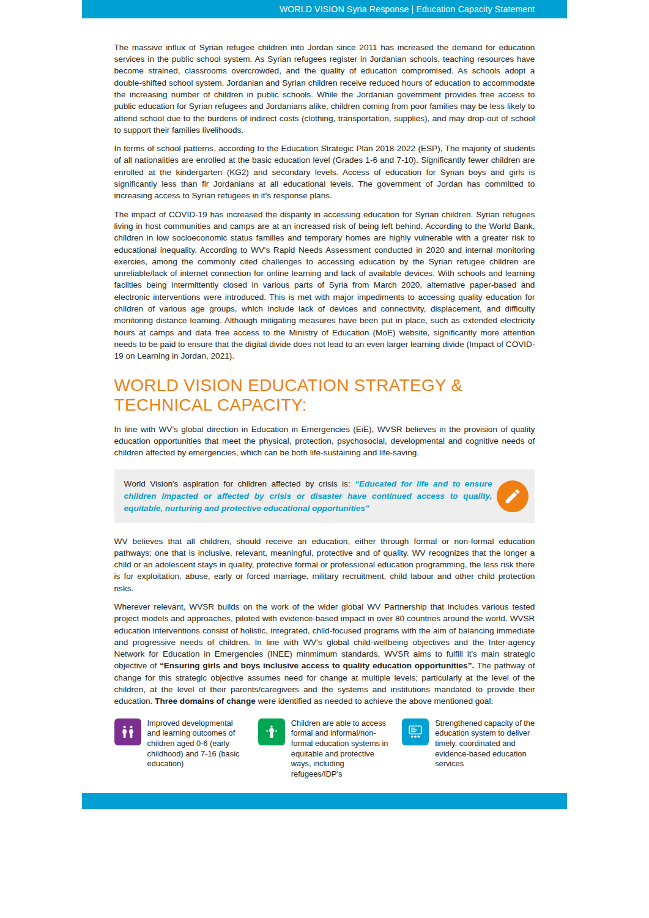WORLD VISION Syria Response | Education Capacity Statement
The massive influx of Syrian refugee children into Jordan since 2011 has increased the demand for education services in the public school system. As Syrian refugees register in Jordanian schools, teaching resources have become strained, classrooms overcrowded, and the quality of education compromised. As schools adopt a double-shifted school system, Jordanian and Syrian children receive reduced hours of education to accommodate the increasing number of children in public schools. While the Jordanian government provides free access to public education for Syrian refugees and Jordanians alike, children coming from poor families may be less likely to attend school due to the burdens of indirect costs (clothing, transportation, supplies), and may drop-out of school to support their families livelihoods.
In terms of school patterns, according to the Education Strategic Plan 2018-2022 (ESP), The majority of students of all nationalities are enrolled at the basic education level (Grades 1-6 and 7-10). Significantly fewer children are enrolled at the kindergarten (KG2) and secondary levels. Access of education for Syrian boys and girls is significantly less than fir Jordanians at all educational levels. The government of Jordan has committed to increasing access to Syrian refugees in it's response plans.
The impact of COVID-19 has increased the disparity in accessing education for Syrian children. Syrian refugees living in host communities and camps are at an increased risk of being left behind. According to the World Bank, children in low socioeconomic status families and temporary homes are highly vulnerable with a greater risk to educational inequality. According to WV's Rapid Needs Assessment conducted in 2020 and internal monitoring exercies, among the commonly cited challenges to accessing education by the Syrian refugee children are unreliable/lack of internet connection for online learning and lack of available devices. With schools and learning facilties being intermittently closed in various parts of Syria from March 2020, alternative paper-based and electronic interventions were introduced. This is met with major impediments to accessing quality education for children of various age groups, which include lack of devices and connectivity, displacement, and difficulty monitoring distance learning. Although mitigating measures have been put in place, such as extended electricity hours at camps and data free access to the Ministry of Education (MoE) website, significantly more attention needs to be paid to ensure that the digital divide does not lead to an even larger learning divide (Impact of COVID-19 on Learning in Jordan, 2021).
WORLD VISION EDUCATION STRATEGY & TECHNICAL CAPACITY:
In line with WV's global direction in Education in Emergencies (EiE), WVSR believes in the provision of quality education opportunities that meet the physical, protection, psychosocial, developmental and cognitive needs of children affected by emergencies, which can be both life-sustaining and life-saving.
World Vision's aspiration for children affected by crisis is: “Educated for life and to ensure children impacted or affected by crisis or disaster have continued access to quality, equitable, nurturing and protective educational opportunities”
WV believes that all children, should receive an education, either through formal or non-formal education pathways; one that is inclusive, relevant, meaningful, protective and of quality. WV recognizes that the longer a child or an adolescent stays in quality, protective formal or professional education programming, the less risk there is for exploitation, abuse, early or forced marriage, military recruitment, child labour and other child protection risks.
Wherever relevant, WVSR builds on the work of the wider global WV Partnership that includes various tested project models and approaches, piloted with evidence-based impact in over 80 countries around the world. WVSR education interventions consist of holistic, integrated, child-focused programs with the aim of balancing immediate and progressive needs of children. In line with WV's global child-wellbeing objectives and the Inter-agency Network for Education in Emergencies (INEE) minmimum standards, WVSR aims to fulfill it's main strategic objective of “Ensuring girls and boys inclusive access to quality education opportunities”. The pathway of change for this strategic objective assumes need for change at multiple levels; particularly at the level of the children, at the level of their parents/caregivers and the systems and institutions mandated to provide their education. Three domains of change were identified as needed to achieve the above mentioned goal:
Improved developmental and learning outcomes of children aged 0-6 (early childhood) and 7-16 (basic education)
Children are able to access formal and informal/non-formal education systems in equitable and protective ways, including refugees/IDP's
Strengthened capacity of the education system to deliver timely, coordinated and evidence-based education services